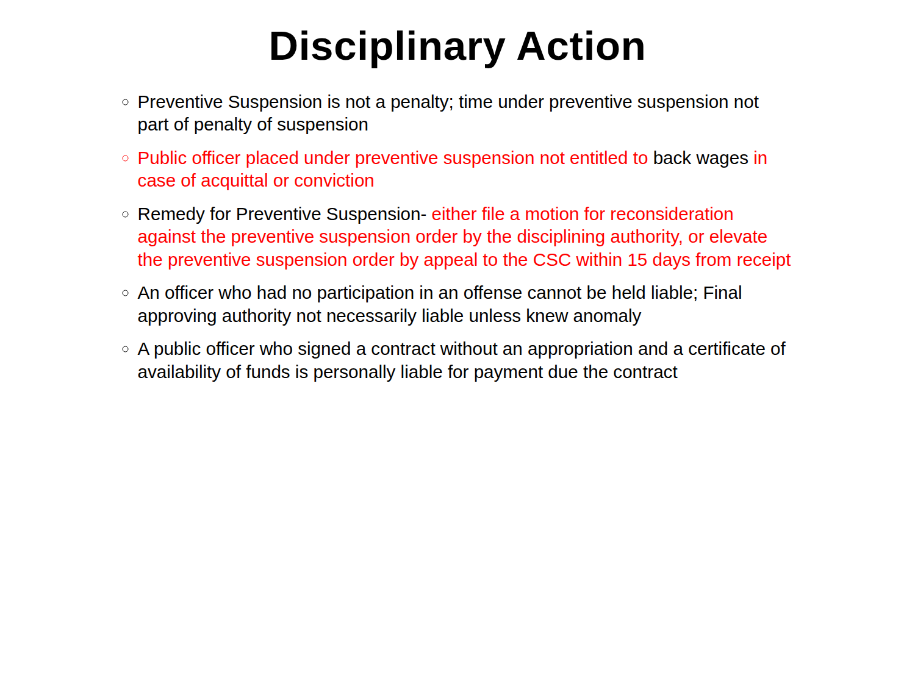Disciplinary Action
Preventive Suspension is not a penalty; time under preventive suspension not part of penalty of suspension
Public officer placed under preventive suspension not entitled to back wages in case of acquittal or conviction
Remedy for Preventive Suspension- either file a motion for reconsideration against the preventive suspension order by the disciplining authority, or elevate the preventive suspension order by appeal to the CSC within 15 days from receipt
An officer who had no participation in an offense cannot be held liable; Final approving authority not necessarily liable unless knew anomaly
A public officer who signed a contract without an appropriation and a certificate of availability of funds is personally liable for payment due the contract